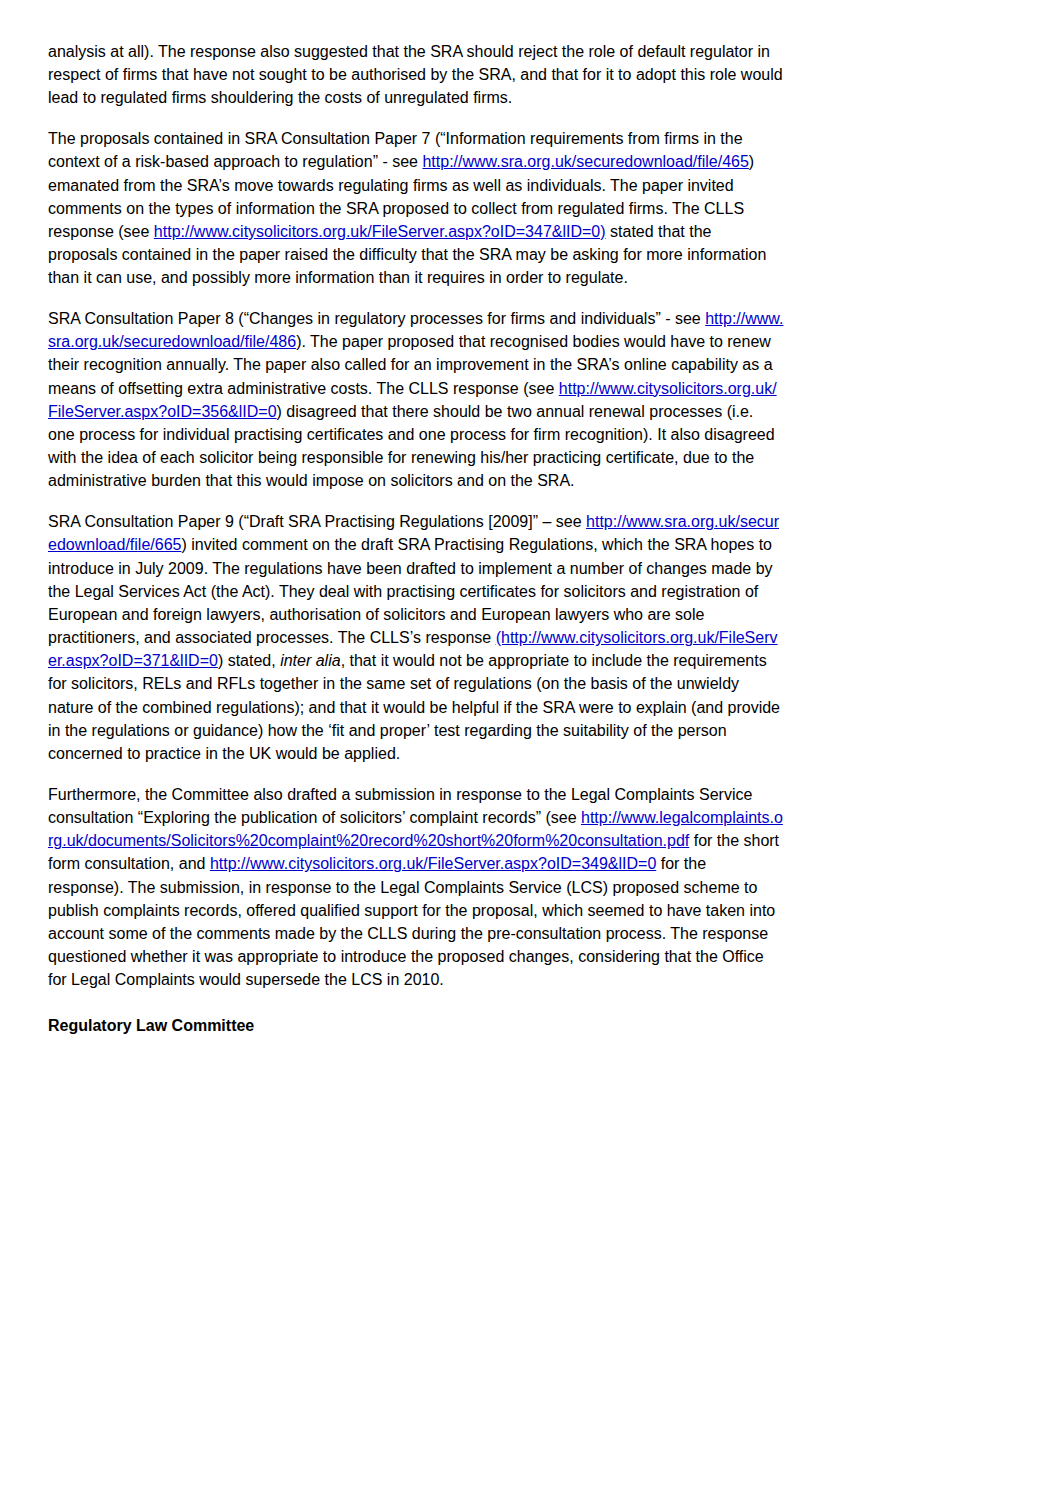analysis at all). The response also suggested that the SRA should reject the role of default regulator in respect of firms that have not sought to be authorised by the SRA, and that for it to adopt this role would lead to regulated firms shouldering the costs of unregulated firms.
The proposals contained in SRA Consultation Paper 7 (“Information requirements from firms in the context of a risk-based approach to regulation” - see http://www.sra.org.uk/securedownload/file/465) emanated from the SRA’s move towards regulating firms as well as individuals. The paper invited comments on the types of information the SRA proposed to collect from regulated firms. The CLLS response (see http://www.citysolicitors.org.uk/FileServer.aspx?oID=347&lID=0) stated that the proposals contained in the paper raised the difficulty that the SRA may be asking for more information than it can use, and possibly more information than it requires in order to regulate.
SRA Consultation Paper 8 (“Changes in regulatory processes for firms and individuals” - see http://www.sra.org.uk/securedownload/file/486). The paper proposed that recognised bodies would have to renew their recognition annually. The paper also called for an improvement in the SRA’s online capability as a means of offsetting extra administrative costs. The CLLS response (see http://www.citysolicitors.org.uk/FileServer.aspx?oID=356&lID=0) disagreed that there should be two annual renewal processes (i.e. one process for individual practising certificates and one process for firm recognition). It also disagreed with the idea of each solicitor being responsible for renewing his/her practicing certificate, due to the administrative burden that this would impose on solicitors and on the SRA.
SRA Consultation Paper 9 (“Draft SRA Practising Regulations [2009]” – see http://www.sra.org.uk/securedownload/file/665) invited comment on the draft SRA Practising Regulations, which the SRA hopes to introduce in July 2009. The regulations have been drafted to implement a number of changes made by the Legal Services Act (the Act). They deal with practising certificates for solicitors and registration of European and foreign lawyers, authorisation of solicitors and European lawyers who are sole practitioners, and associated processes. The CLLS’s response (http://www.citysolicitors.org.uk/FileServer.aspx?oID=371&lID=0) stated, inter alia, that it would not be appropriate to include the requirements for solicitors, RELs and RFLs together in the same set of regulations (on the basis of the unwieldy nature of the combined regulations); and that it would be helpful if the SRA were to explain (and provide in the regulations or guidance) how the ‘fit and proper’ test regarding the suitability of the person concerned to practice in the UK would be applied.
Furthermore, the Committee also drafted a submission in response to the Legal Complaints Service consultation “Exploring the publication of solicitors’ complaint records” (see http://www.legalcomplaints.org.uk/documents/Solicitors%20complaint%20record%20short%20form%20consultation.pdf for the short form consultation, and http://www.citysolicitors.org.uk/FileServer.aspx?oID=349&lID=0 for the response). The submission, in response to the Legal Complaints Service (LCS) proposed scheme to publish complaints records, offered qualified support for the proposal, which seemed to have taken into account some of the comments made by the CLLS during the pre-consultation process. The response questioned whether it was appropriate to introduce the proposed changes, considering that the Office for Legal Complaints would supersede the LCS in 2010.
Regulatory Law Committee